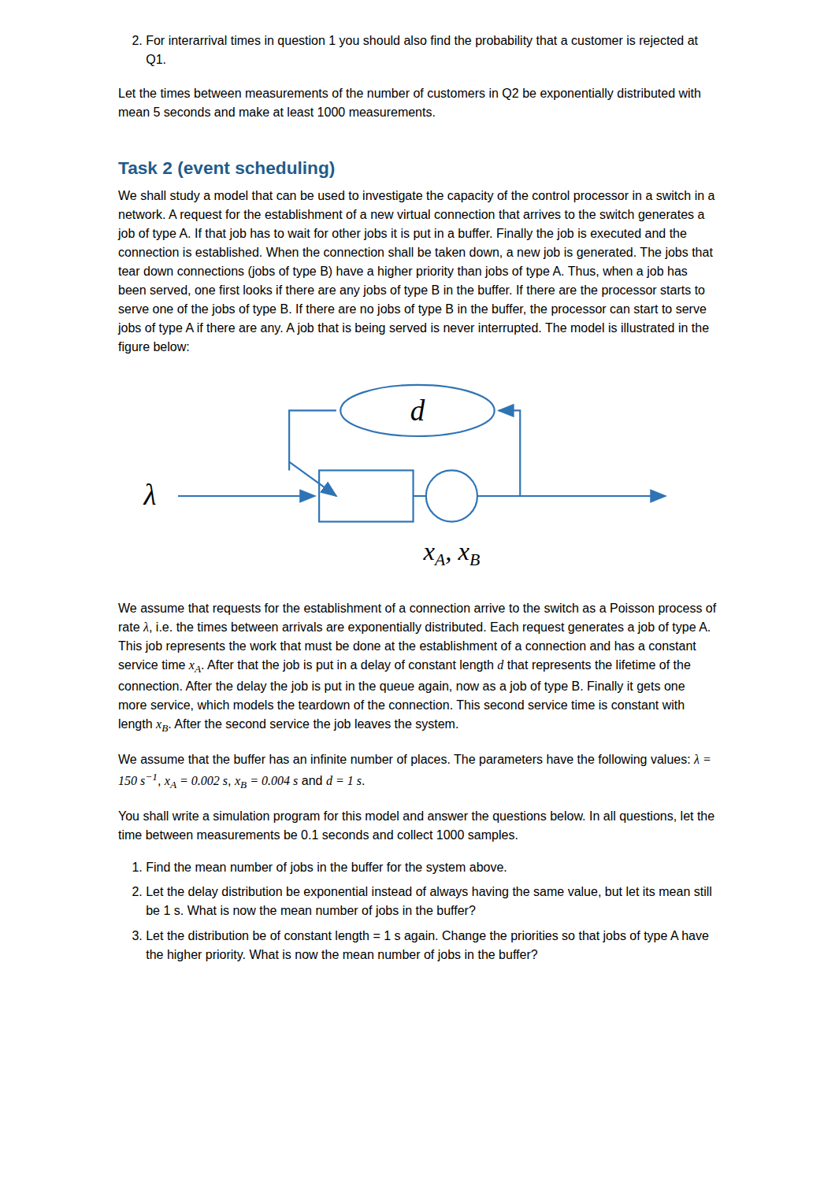For interarrival times in question 1 you should also find the probability that a customer is rejected at Q1.
Let the times between measurements of the number of customers in Q2 be exponentially distributed with mean 5 seconds and make at least 1000 measurements.
Task 2 (event scheduling)
We shall study a model that can be used to investigate the capacity of the control processor in a switch in a network. A request for the establishment of a new virtual connection that arrives to the switch generates a job of type A. If that job has to wait for other jobs it is put in a buffer. Finally the job is executed and the connection is established. When the connection shall be taken down, a new job is generated. The jobs that tear down connections (jobs of type B) have a higher priority than jobs of type A. Thus, when a job has been served, one first looks if there are any jobs of type B in the buffer. If there are the processor starts to serve one of the jobs of type B. If there are no jobs of type B in the buffer, the processor can start to serve jobs of type A if there are any. A job that is being served is never interrupted. The model is illustrated in the figure below:
d λ xA, xB
We assume that requests for the establishment of a connection arrive to the switch as a Poisson process of rate λ, i.e. the times between arrivals are exponentially distributed. Each request generates a job of type A. This job represents the work that must be done at the establishment of a connection and has a constant service time xA. After that the job is put in a delay of constant length d that represents the lifetime of the connection. After the delay the job is put in the queue again, now as a job of type B. Finally it gets one more service, which models the teardown of the connection. This second service time is constant with length xB. After the second service the job leaves the system.
We assume that the buffer has an infinite number of places. The parameters have the following values: λ = 150 s−1, xA = 0.002 s, xB = 0.004 s and d = 1 s.
You shall write a simulation program for this model and answer the questions below. In all questions, let the time between measurements be 0.1 seconds and collect 1000 samples.
Find the mean number of jobs in the buffer for the system above.
Let the delay distribution be exponential instead of always having the same value, but let its mean still be 1 s. What is now the mean number of jobs in the buffer?
Let the distribution be of constant length = 1 s again. Change the priorities so that jobs of type A have the higher priority. What is now the mean number of jobs in the buffer?